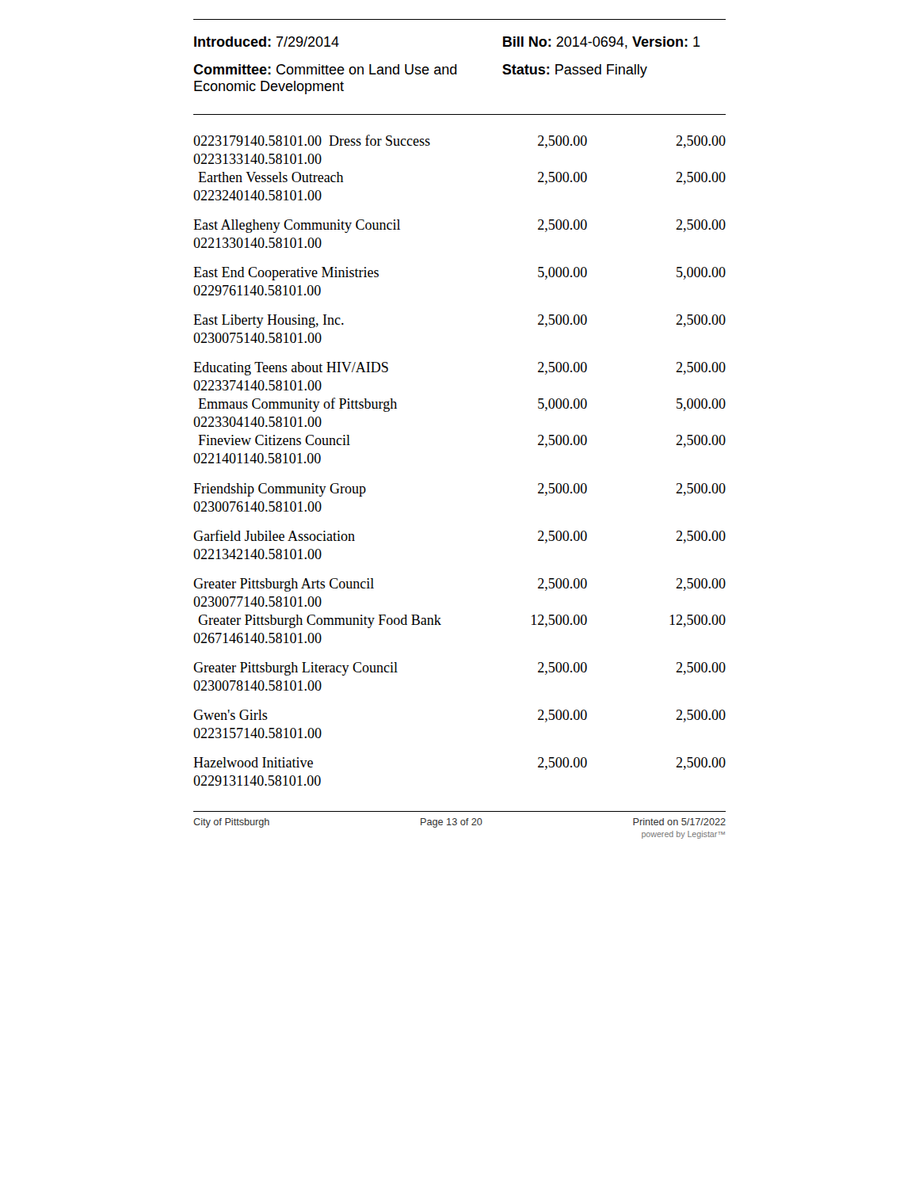| Introduced: 7/29/2014 | Bill No: 2014-0694 , Version: 1 |
| Committee: Committee on Land Use and Economic Development | Status: Passed Finally |
| 0223179140.58101.00 Dress for Success 0223133140.58101.00 | 2,500.00 | 2,500.00 |
| Earthen Vessels Outreach 0223240140.58101.00 | 2,500.00 | 2,500.00 |
| East Allegheny Community Council 0221330140.58101.00 | 2,500.00 | 2,500.00 |
| East End Cooperative Ministries 0229761140.58101.00 | 5,000.00 | 5,000.00 |
| East Liberty Housing, Inc. 0230075140.58101.00 | 2,500.00 | 2,500.00 |
| Educating Teens about HIV/AIDS 0223374140.58101.00 | 2,500.00 | 2,500.00 |
| Emmaus Community of Pittsburgh 0223304140.58101.00 | 5,000.00 | 5,000.00 |
| Fineview Citizens Council 0221401140.58101.00 | 2,500.00 | 2,500.00 |
| Friendship Community Group 0230076140.58101.00 | 2,500.00 | 2,500.00 |
| Garfield Jubilee Association 0221342140.58101.00 | 2,500.00 | 2,500.00 |
| Greater Pittsburgh Arts Council 0230077140.58101.00 | 2,500.00 | 2,500.00 |
| Greater Pittsburgh Community Food Bank 0267146140.58101.00 | 12,500.00 | 12,500.00 |
| Greater Pittsburgh Literacy Council 0230078140.58101.00 | 2,500.00 | 2,500.00 |
| Gwen's Girls 0223157140.58101.00 | 2,500.00 | 2,500.00 |
| Hazelwood Initiative 0229131140.58101.00 | 2,500.00 | 2,500.00 |
City of Pittsburgh
Page 13 of 20
Printed on 5/17/2022
powered by Legistar™